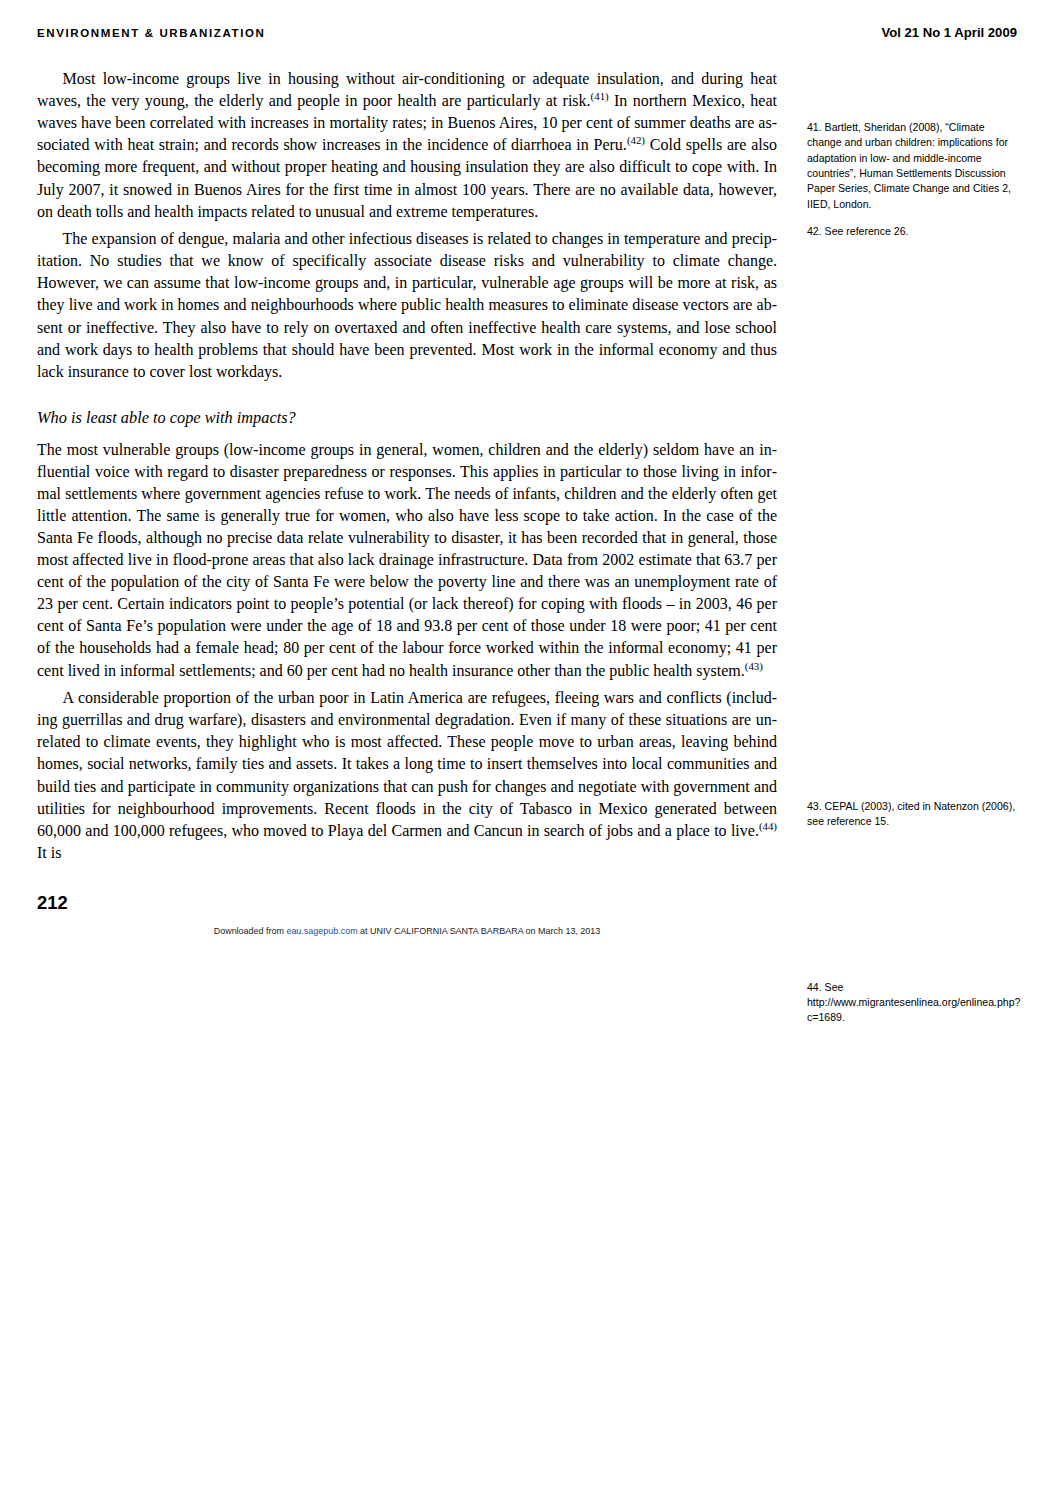Environment & Urbanization
Vol 21 No 1 April 2009
Most low-income groups live in housing without air-conditioning or adequate insulation, and during heat waves, the very young, the elderly and people in poor health are particularly at risk.(41) In northern Mexico, heat waves have been correlated with increases in mortality rates; in Buenos Aires, 10 per cent of summer deaths are associated with heat strain; and records show increases in the incidence of diarrhoea in Peru.(42) Cold spells are also becoming more frequent, and without proper heating and housing insulation they are also difficult to cope with. In July 2007, it snowed in Buenos Aires for the first time in almost 100 years. There are no available data, however, on death tolls and health impacts related to unusual and extreme temperatures.
The expansion of dengue, malaria and other infectious diseases is related to changes in temperature and precipitation. No studies that we know of specifically associate disease risks and vulnerability to climate change. However, we can assume that low-income groups and, in particular, vulnerable age groups will be more at risk, as they live and work in homes and neighbourhoods where public health measures to eliminate disease vectors are absent or ineffective. They also have to rely on overtaxed and often ineffective health care systems, and lose school and work days to health problems that should have been prevented. Most work in the informal economy and thus lack insurance to cover lost workdays.
Who is least able to cope with impacts?
The most vulnerable groups (low-income groups in general, women, children and the elderly) seldom have an influential voice with regard to disaster preparedness or responses. This applies in particular to those living in informal settlements where government agencies refuse to work. The needs of infants, children and the elderly often get little attention. The same is generally true for women, who also have less scope to take action. In the case of the Santa Fe floods, although no precise data relate vulnerability to disaster, it has been recorded that in general, those most affected live in flood-prone areas that also lack drainage infrastructure. Data from 2002 estimate that 63.7 per cent of the population of the city of Santa Fe were below the poverty line and there was an unemployment rate of 23 per cent. Certain indicators point to people’s potential (or lack thereof) for coping with floods – in 2003, 46 per cent of Santa Fe’s population were under the age of 18 and 93.8 per cent of those under 18 were poor; 41 per cent of the households had a female head; 80 per cent of the labour force worked within the informal economy; 41 per cent lived in informal settlements; and 60 per cent had no health insurance other than the public health system.(43)
A considerable proportion of the urban poor in Latin America are refugees, fleeing wars and conflicts (including guerrillas and drug warfare), disasters and environmental degradation. Even if many of these situations are unrelated to climate events, they highlight who is most affected. These people move to urban areas, leaving behind homes, social networks, family ties and assets. It takes a long time to insert themselves into local communities and build ties and participate in community organizations that can push for changes and negotiate with government and utilities for neighbourhood improvements. Recent floods in the city of Tabasco in Mexico generated between 60,000 and 100,000 refugees, who moved to Playa del Carmen and Cancun in search of jobs and a place to live.(44) It is
212
Downloaded from eau.sagepub.com at UNIV CALIFORNIA SANTA BARBARA on March 13, 2013
41. Bartlett, Sheridan (2008), “Climate change and urban children: implications for adaptation in low- and middle-income countries”, Human Settlements Discussion Paper Series, Climate Change and Cities 2, IIED, London.
42. See reference 26.
43. CEPAL (2003), cited in Natenzon (2006), see reference 15.
44. See http://www.migrantesenlinea.org/enlinea.php?c=1689.